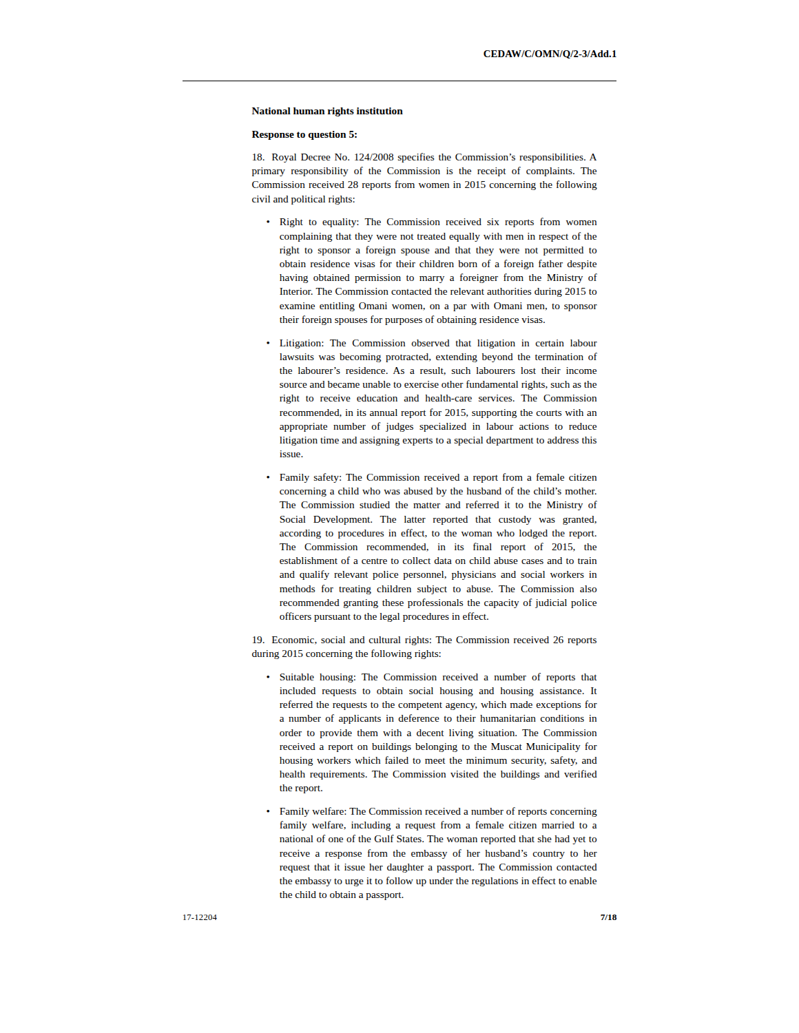CEDAW/C/OMN/Q/2-3/Add.1
National human rights institution
Response to question 5:
18. Royal Decree No. 124/2008 specifies the Commission’s responsibilities. A primary responsibility of the Commission is the receipt of complaints. The Commission received 28 reports from women in 2015 concerning the following civil and political rights:
Right to equality: The Commission received six reports from women complaining that they were not treated equally with men in respect of the right to sponsor a foreign spouse and that they were not permitted to obtain residence visas for their children born of a foreign father despite having obtained permission to marry a foreigner from the Ministry of Interior. The Commission contacted the relevant authorities during 2015 to examine entitling Omani women, on a par with Omani men, to sponsor their foreign spouses for purposes of obtaining residence visas.
Litigation: The Commission observed that litigation in certain labour lawsuits was becoming protracted, extending beyond the termination of the labourer’s residence. As a result, such labourers lost their income source and became unable to exercise other fundamental rights, such as the right to receive education and health-care services. The Commission recommended, in its annual report for 2015, supporting the courts with an appropriate number of judges specialized in labour actions to reduce litigation time and assigning experts to a special department to address this issue.
Family safety: The Commission received a report from a female citizen concerning a child who was abused by the husband of the child’s mother. The Commission studied the matter and referred it to the Ministry of Social Development. The latter reported that custody was granted, according to procedures in effect, to the woman who lodged the report. The Commission recommended, in its final report of 2015, the establishment of a centre to collect data on child abuse cases and to train and qualify relevant police personnel, physicians and social workers in methods for treating children subject to abuse. The Commission also recommended granting these professionals the capacity of judicial police officers pursuant to the legal procedures in effect.
19. Economic, social and cultural rights: The Commission received 26 reports during 2015 concerning the following rights:
Suitable housing: The Commission received a number of reports that included requests to obtain social housing and housing assistance. It referred the requests to the competent agency, which made exceptions for a number of applicants in deference to their humanitarian conditions in order to provide them with a decent living situation. The Commission received a report on buildings belonging to the Muscat Municipality for housing workers which failed to meet the minimum security, safety, and health requirements. The Commission visited the buildings and verified the report.
Family welfare: The Commission received a number of reports concerning family welfare, including a request from a female citizen married to a national of one of the Gulf States. The woman reported that she had yet to receive a response from the embassy of her husband’s country to her request that it issue her daughter a passport. The Commission contacted the embassy to urge it to follow up under the regulations in effect to enable the child to obtain a passport.
17-12204 7/18